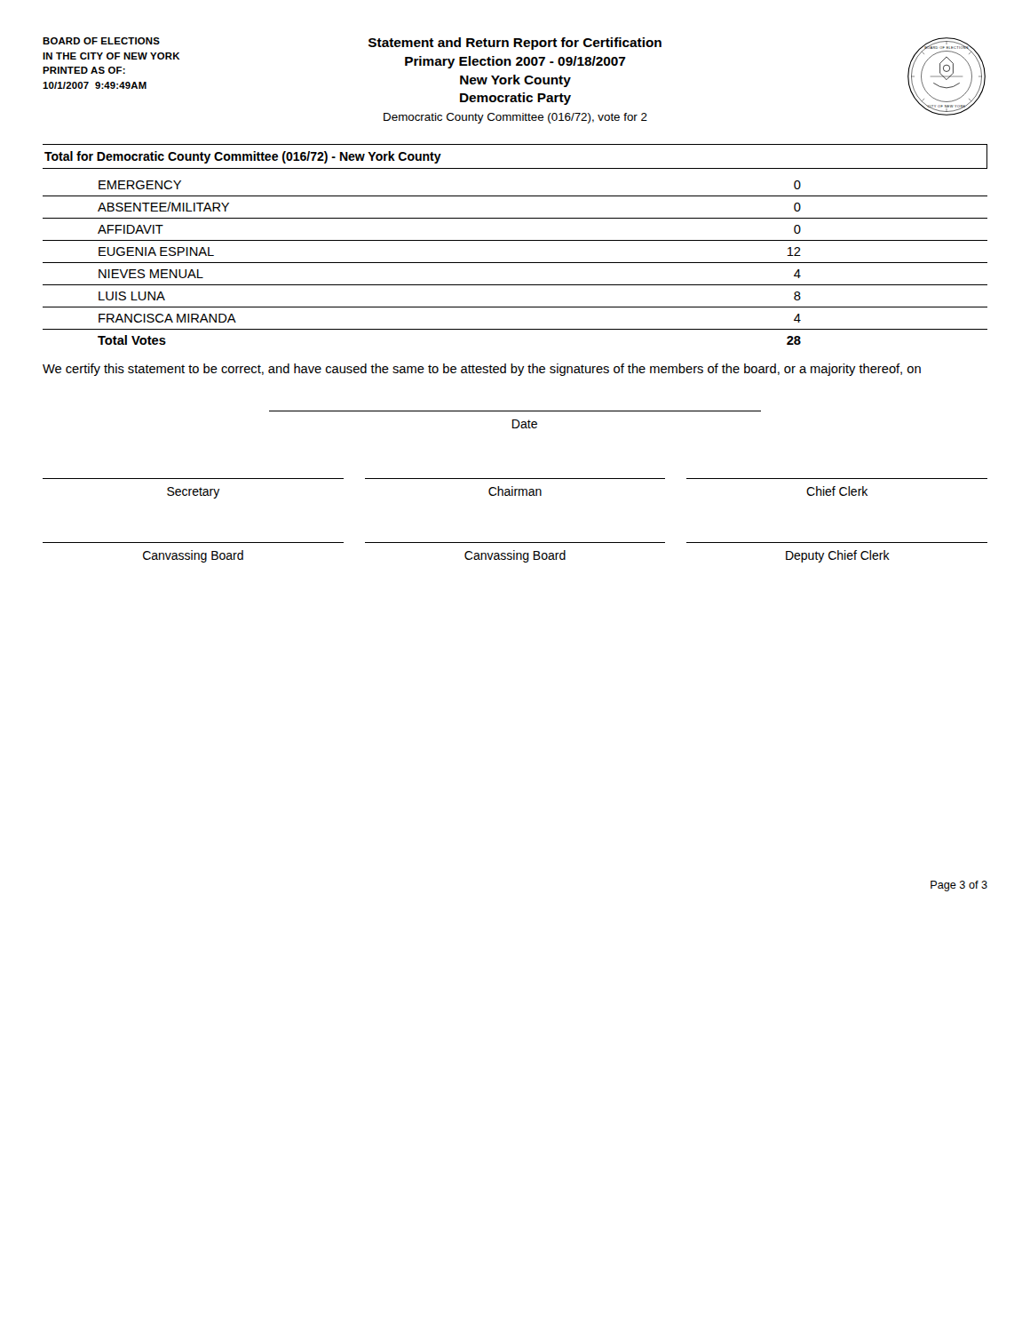BOARD OF ELECTIONS
IN THE CITY OF NEW YORK
PRINTED AS OF:
10/1/2007 9:49:49AM
Statement and Return Report for Certification
Primary Election 2007 - 09/18/2007
New York County
Democratic Party
Democratic County Committee (016/72), vote for 2
BOARD OF ELECTIONS CITY OF NEW YORK
Total for Democratic County Committee (016/72) - New York County
| EMERGENCY | 0 |
| ABSENTEE/MILITARY | 0 |
| AFFIDAVIT | 0 |
| EUGENIA ESPINAL | 12 |
| NIEVES MENUAL | 4 |
| LUIS LUNA | 8 |
| FRANCISCA MIRANDA | 4 |
| Total Votes | 28 |
We certify this statement to be correct, and have caused the same to be attested by the signatures of the members of the board, or a majority thereof, on
Date
Secretary
Chairman
Chief Clerk
Canvassing Board
Canvassing Board
Deputy Chief Clerk
Page 3 of 3